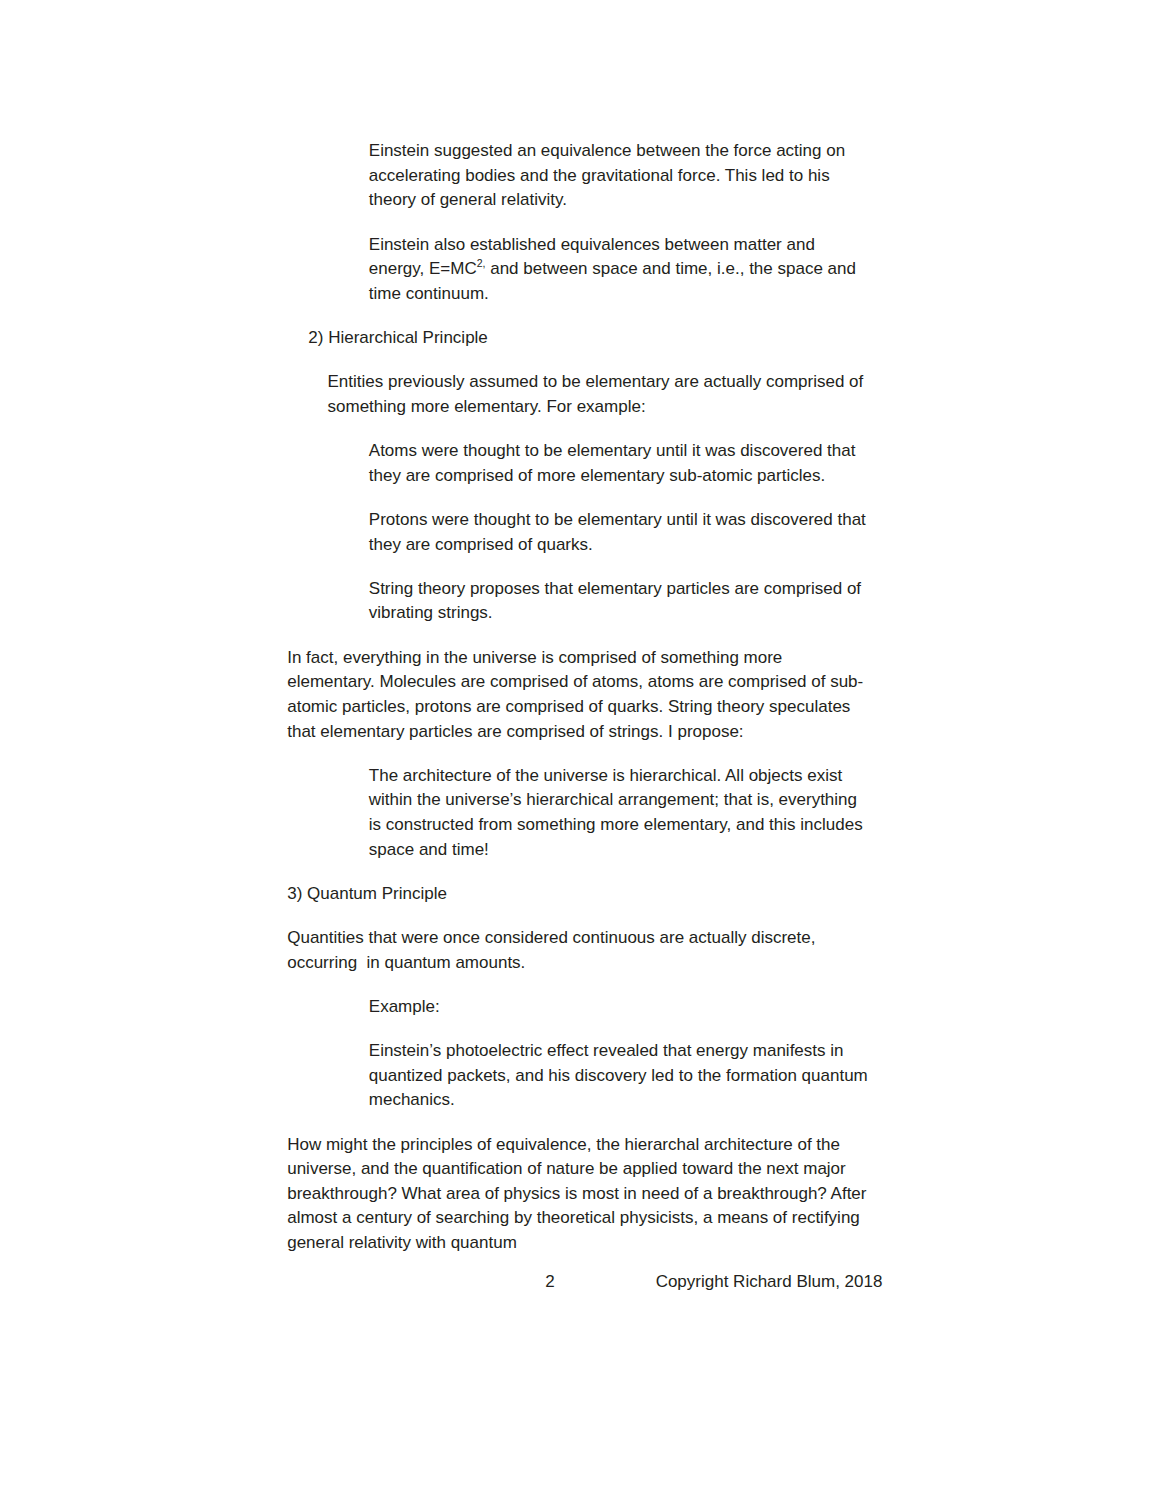Einstein suggested an equivalence between the force acting on accelerating bodies and the gravitational force. This led to his theory of general relativity.
Einstein also established equivalences between matter and energy, E=MC2, and between space and time, i.e., the space and time continuum.
2) Hierarchical Principle
Entities previously assumed to be elementary are actually comprised of something more elementary. For example:
Atoms were thought to be elementary until it was discovered that they are comprised of more elementary sub-atomic particles.
Protons were thought to be elementary until it was discovered that they are comprised of quarks.
String theory proposes that elementary particles are comprised of vibrating strings.
In fact, everything in the universe is comprised of something more elementary. Molecules are comprised of atoms, atoms are comprised of sub-atomic particles, protons are comprised of quarks. String theory speculates that elementary particles are comprised of strings. I propose:
The architecture of the universe is hierarchical. All objects exist within the universe’s hierarchical arrangement; that is, everything is constructed from something more elementary, and this includes space and time!
3) Quantum Principle
Quantities that were once considered continuous are actually discrete, occurring in quantum amounts.
Example:
Einstein’s photoelectric effect revealed that energy manifests in quantized packets, and his discovery led to the formation quantum mechanics.
How might the principles of equivalence, the hierarchal architecture of the universe, and the quantification of nature be applied toward the next major breakthrough? What area of physics is most in need of a breakthrough? After almost a century of searching by theoretical physicists, a means of rectifying general relativity with quantum
2 Copyright Richard Blum, 2018